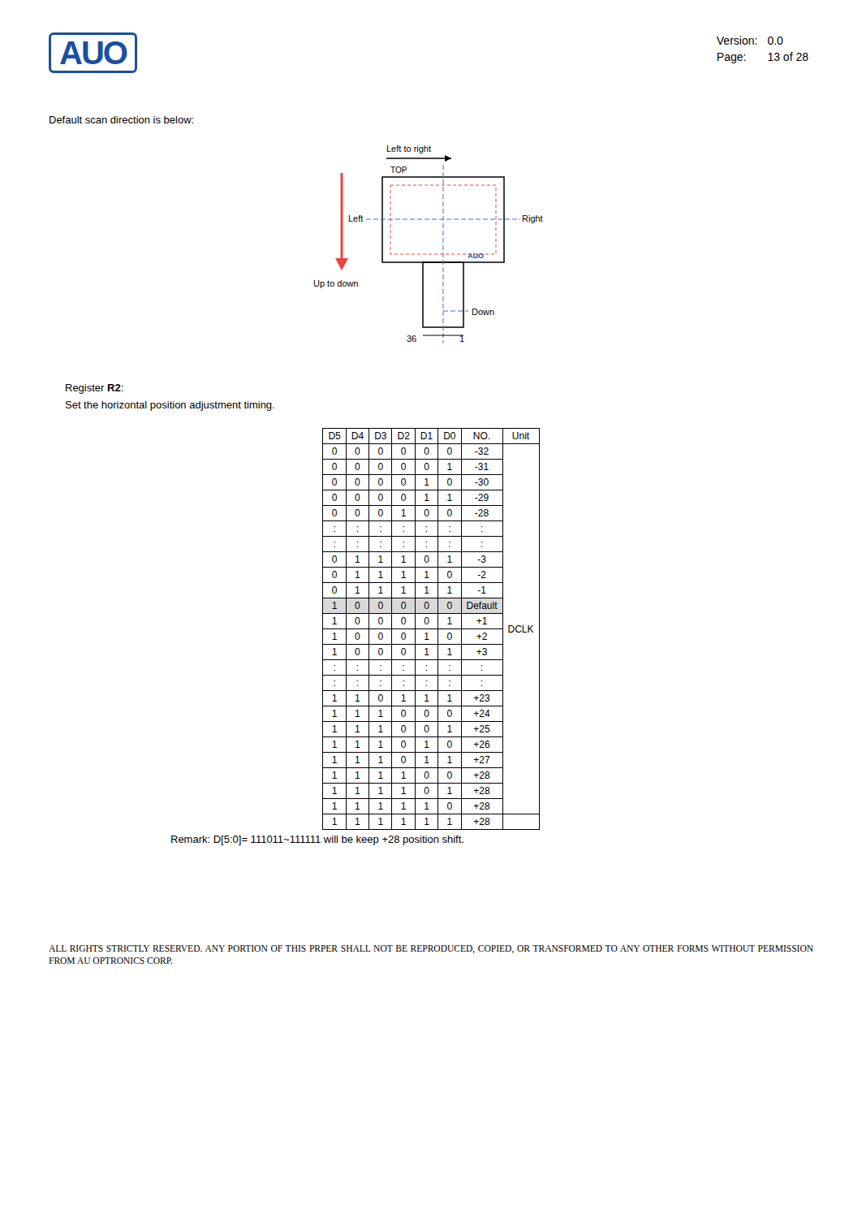AUO
| Version: | 0.0 |
| Page: | 13 of 28 |
Default scan direction is below:
Left to right TOP Up to down Left Right AUO Down 36 1
Register R2:
Set the horizontal position adjustment timing.
| D5 | D4 | D3 | D2 | D1 | D0 | NO. | Unit |
| --- | --- | --- | --- | --- | --- | --- | --- |
| 0 | 0 | 0 | 0 | 0 | 0 | -32 | DCLK |
| 0 | 0 | 0 | 0 | 0 | 1 | -31 |
| 0 | 0 | 0 | 0 | 1 | 0 | -30 |
| 0 | 0 | 0 | 0 | 1 | 1 | -29 |
| 0 | 0 | 0 | 1 | 0 | 0 | -28 |
| : | : | : | : | : | : | : |
| : | : | : | : | : | : | : |
| 0 | 1 | 1 | 1 | 0 | 1 | -3 |
| 0 | 1 | 1 | 1 | 1 | 0 | -2 |
| 0 | 1 | 1 | 1 | 1 | 1 | -1 |
| 1 | 0 | 0 | 0 | 0 | 0 | Default |
| 1 | 0 | 0 | 0 | 0 | 1 | +1 |
| 1 | 0 | 0 | 0 | 1 | 0 | +2 |
| 1 | 0 | 0 | 0 | 1 | 1 | +3 |
| : | : | : | : | : | : | : |
| : | : | : | : | : | : | : |
| 1 | 1 | 0 | 1 | 1 | 1 | +23 |
| 1 | 1 | 1 | 0 | 0 | 0 | +24 |
| 1 | 1 | 1 | 0 | 0 | 1 | +25 |
| 1 | 1 | 1 | 0 | 1 | 0 | +26 |
| 1 | 1 | 1 | 0 | 1 | 1 | +27 |
| 1 | 1 | 1 | 1 | 0 | 0 | +28 |
| 1 | 1 | 1 | 1 | 0 | 1 | +28 |
| 1 | 1 | 1 | 1 | 1 | 0 | +28 |
| 1 | 1 | 1 | 1 | 1 | 1 | +28 | |
Remark: D[5:0]= 111011~111111 will be keep +28 position shift.
ALL RIGHTS STRICTLY RESERVED. ANY PORTION OF THIS PRPER SHALL NOT BE REPRODUCED, COPIED, OR TRANSFORMED TO ANY OTHER FORMS WITHOUT PERMISSION FROM AU OPTRONICS CORP.